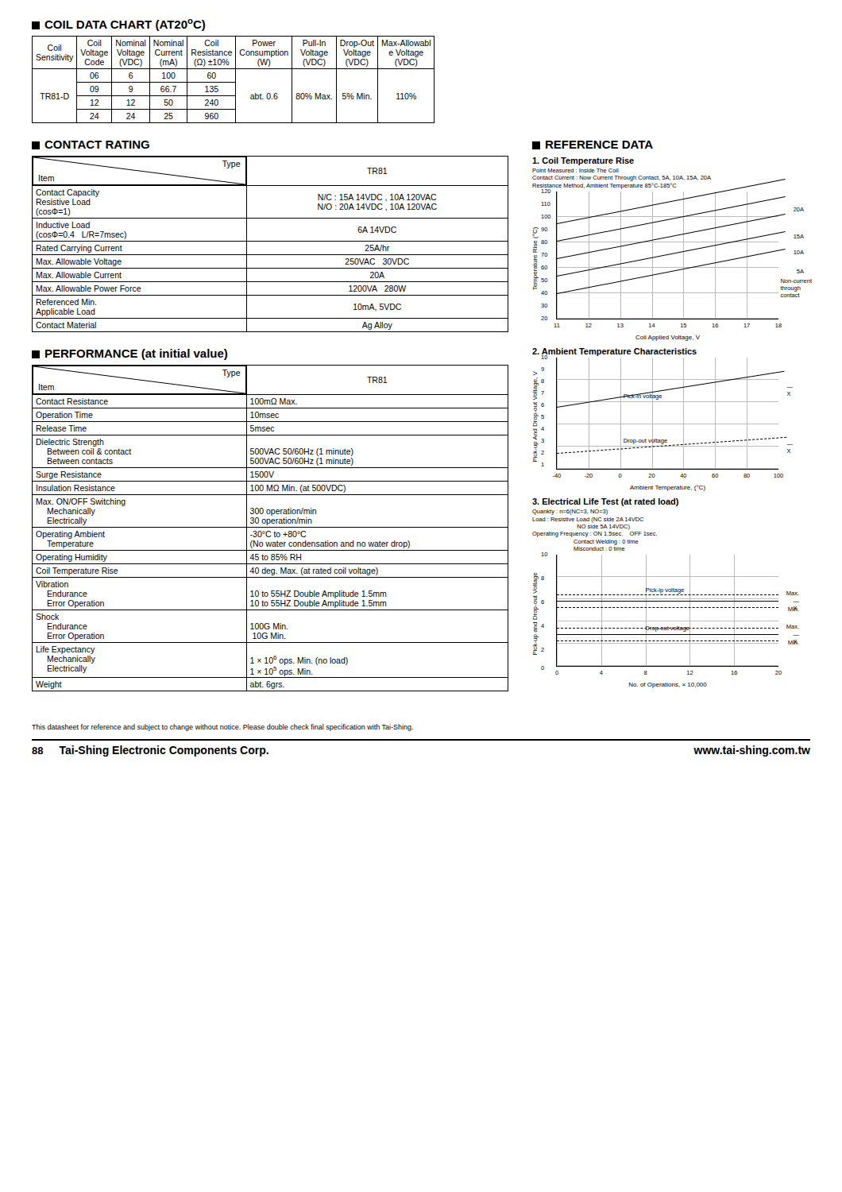COIL DATA CHART (AT20oC)
| Coil Sensitivity | Coil Voltage Code | Nominal Voltage (VDC) | Nominal Current (mA) | Coil Resistance (Ω) ±10% | Power Consumption (W) | Pull-In Voltage (VDC) | Drop-Out Voltage (VDC) | Max-Allowabl e Voltage (VDC) |
| --- | --- | --- | --- | --- | --- | --- | --- | --- |
| TR81-D | 06 | 6 | 100 | 60 | abt. 0.6 | 80% Max. | 5% Min. | 110% |
| 09 | 9 | 66.7 | 135 |
| 12 | 12 | 50 | 240 |
| 24 | 24 | 25 | 960 |
CONTACT RATING
| Type Item | TR81 |
| Contact Capacity Resistive Load (cosΦ=1) | N/C : 15A 14VDC , 10A 120VAC N/O : 20A 14VDC , 10A 120VAC |
| Inductive Load (cosΦ=0.4 L/R=7msec) | 6A 14VDC |
| Rated Carrying Current | 25A/hr |
| Max. Allowable Voltage | 250VAC 30VDC |
| Max. Allowable Current | 20A |
| Max. Allowable Power Force | 1200VA 280W |
| Referenced Min. Applicable Load | 10mA, 5VDC |
| Contact Material | Ag Alloy |
PERFORMANCE (at initial value)
| Type Item | TR81 |
| Contact Resistance | 100mΩ Max. |
| Operation Time | 10msec |
| Release Time | 5msec |
| Dielectric Strength Between coil & contact Between contacts | 500VAC 50/60Hz (1 minute) 500VAC 50/60Hz (1 minute) |
| Surge Resistance | 1500V |
| Insulation Resistance | 100 MΩ Min. (at 500VDC) |
| Max. ON/OFF Switching Mechanically Electrically | 300 operation/min 30 operation/min |
| Operating Ambient Temperature | -30°C to +80°C (No water condensation and no water drop) |
| Operating Humidity | 45 to 85% RH |
| Coil Temperature Rise | 40 deg. Max. (at rated coil voltage) |
| Vibration Endurance Error Operation | 10 to 55HZ Double Amplitude 1.5mm 10 to 55HZ Double Amplitude 1.5mm |
| Shock Endurance Error Operation | 100G Min. 10G Min. |
| Life Expectancy Mechanically Electrically | 1 × 10 6 ops. Min. (no load) 1 × 10 5 ops. Min. |
| Weight | abt. 6grs. |
REFERENCE DATA
1. Coil Temperature Rise
Point Measured : Inside The Coil
Contact Current : Now Current Through Contact, 5A, 10A, 15A, 20A
Resistance Method, Ambient Temperature 85°C-185°C
Temperature Rise (°C) 120 110 100 90 80 70 60 50 40 30 20 11 12 13 14 15 16 17 18 Coil Applied Voltage, V
20A 15A 10A 5A Non-current
through
contact
2. Ambient Temperature Characteristics
Pick-up And Drop-out Voltage, V 10 9 8 7 6 5 4 3 2 1 -40 -20 0 20 40 60 80 100 Ambient Temperature, (°C)
Pick-in voltage Drop-out voltage —
X —
X
3. Electrical Life Test (at rated load)
Quankty : n=6(NC=3, NO=3)
Load : Resistive Load (NC side 2A 14VDC
NO side 5A 14VDC)
Operating Frequency : ON 1.5sec. OFF 1sec.
Contact Welding : 0 time
Misconduct : 0 time
Pick-up and Drop-out Voltage 10 8 6 4 2 0 0 4 8 12 16 20 No. of Operations, × 10,000
Pick-ip voltage Drop-out voltage Max. —
X Min. Max. —
X Min.
This datasheet for reference and subject to change without notice. Please double check final specification with Tai-Shing.
88 Tai-Shing Electronic Components Corp. www.tai-shing.com.tw